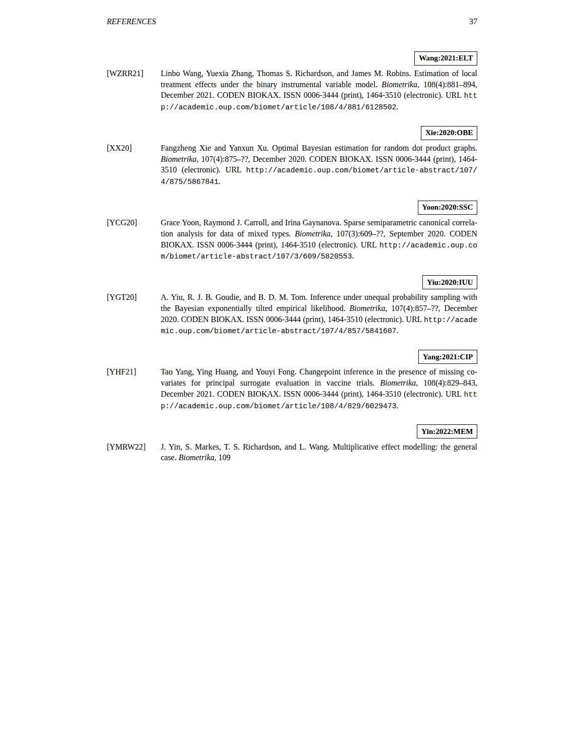REFERENCES 37
Wang:2021:ELT
[WZRR21]
Linbo Wang, Yuexia Zhang, Thomas S. Richardson, and James M. Robins. Estimation of local treatment effects under the binary instrumental variable model. Biometrika, 108(4):881–894, December 2021. CODEN BIOKAX. ISSN 0006-3444 (print), 1464-3510 (electronic). URL http://academic.oup.com/biomet/article/108/4/881/6128502.
Xie:2020:OBE
[XX20]
Fangzheng Xie and Yanxun Xu. Optimal Bayesian estimation for random dot product graphs. Biometrika, 107(4):875–??, December 2020. CODEN BIOKAX. ISSN 0006-3444 (print), 1464-3510 (electronic). URL http://academic.oup.com/biomet/article-abstract/107/4/875/5867841.
Yoon:2020:SSC
[YCG20]
Grace Yoon, Raymond J. Carroll, and Irina Gaynanova. Sparse semiparametric canonical correlation analysis for data of mixed types. Biometrika, 107(3):609–??, September 2020. CODEN BIOKAX. ISSN 0006-3444 (print), 1464-3510 (electronic). URL http://academic.oup.com/biomet/article-abstract/107/3/609/5820553.
Yiu:2020:IUU
[YGT20]
A. Yiu, R. J. B. Goudie, and B. D. M. Tom. Inference under unequal probability sampling with the Bayesian exponentially tilted empirical likelihood. Biometrika, 107(4):857–??, December 2020. CODEN BIOKAX. ISSN 0006-3444 (print), 1464-3510 (electronic). URL http://academic.oup.com/biomet/article-abstract/107/4/857/5841607.
Yang:2021:CIP
[YHF21]
Tao Yang, Ying Huang, and Youyi Fong. Changepoint inference in the presence of missing covariates for principal surrogate evaluation in vaccine trials. Biometrika, 108(4):829–843, December 2021. CODEN BIOKAX. ISSN 0006-3444 (print), 1464-3510 (electronic). URL http://academic.oup.com/biomet/article/108/4/829/6029473.
Yin:2022:MEM
[YMRW22]
J. Yin, S. Markes, T. S. Richardson, and L. Wang. Multiplicative effect modelling: the general case. Biometrika, 109